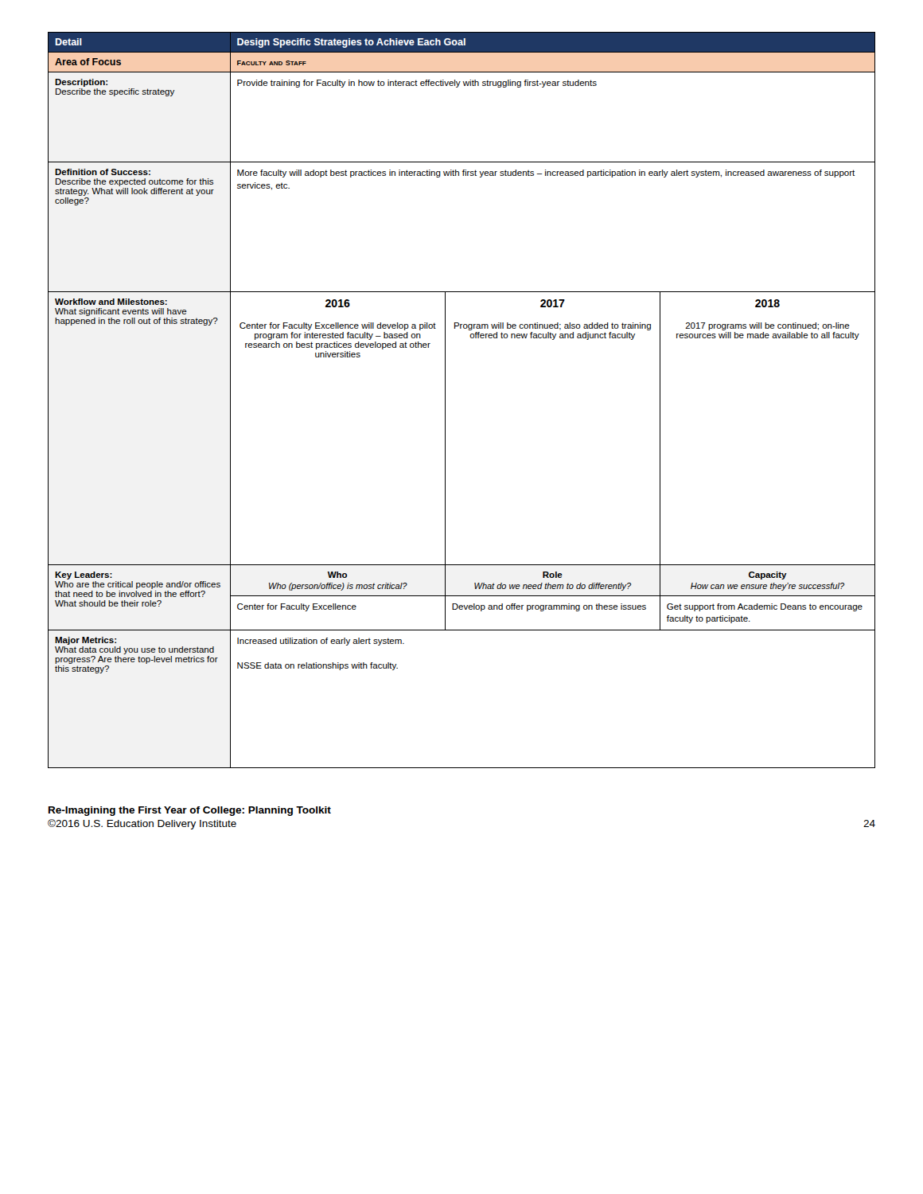| Detail | Design Specific Strategies to Achieve Each Goal |
| Area of Focus | F ACULTY AND S TAFF |
| Description: Describe the specific strategy | Provide training for Faculty in how to interact effectively with struggling first-year students |
| Definition of Success: Describe the expected outcome for this strategy. What will look different at your college? | More faculty will adopt best practices in interacting with first year students – increased participation in early alert system, increased awareness of support services, etc. |
| Workflow and Milestones: What significant events will have happened in the roll out of this strategy? | 2016 Center for Faculty Excellence will develop a pilot program for interested faculty – based on research on best practices developed at other universities | 2017 Program will be continued; also added to training offered to new faculty and adjunct faculty | 2018 2017 programs will be continued; on-line resources will be made available to all faculty |
| Key Leaders: Who are the critical people and/or offices that need to be involved in the effort? What should be their role? | Who Who (person/office) is most critical? | Role What do we need them to do differently? | Capacity How can we ensure they’re successful? |
| Center for Faculty Excellence | Develop and offer programming on these issues | Get support from Academic Deans to encourage faculty to participate. |
| Major Metrics: What data could you use to understand progress? Are there top-level metrics for this strategy? | Increased utilization of early alert system. NSSE data on relationships with faculty. |
Re-Imagining the First Year of College: Planning Toolkit
©2016 U.S. Education Delivery Institute 24